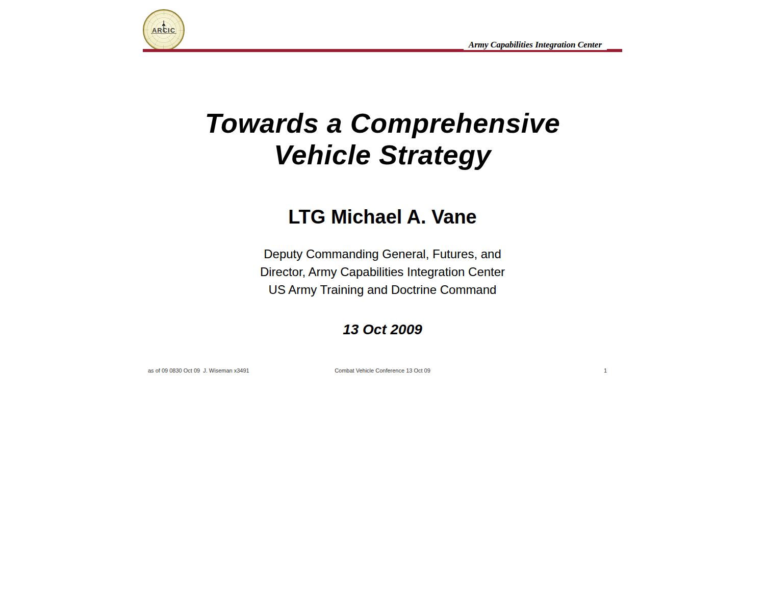ARCIC
Army Capabilities Integration Center
Towards a Comprehensive
Vehicle Strategy
LTG Michael A. Vane
Deputy Commanding General, Futures, and
Director, Army Capabilities Integration Center
US Army Training and Doctrine Command
13 Oct 2009
as of 09 0830 Oct 09 J. Wiseman x3491
Combat Vehicle Conference 13 Oct 09
1